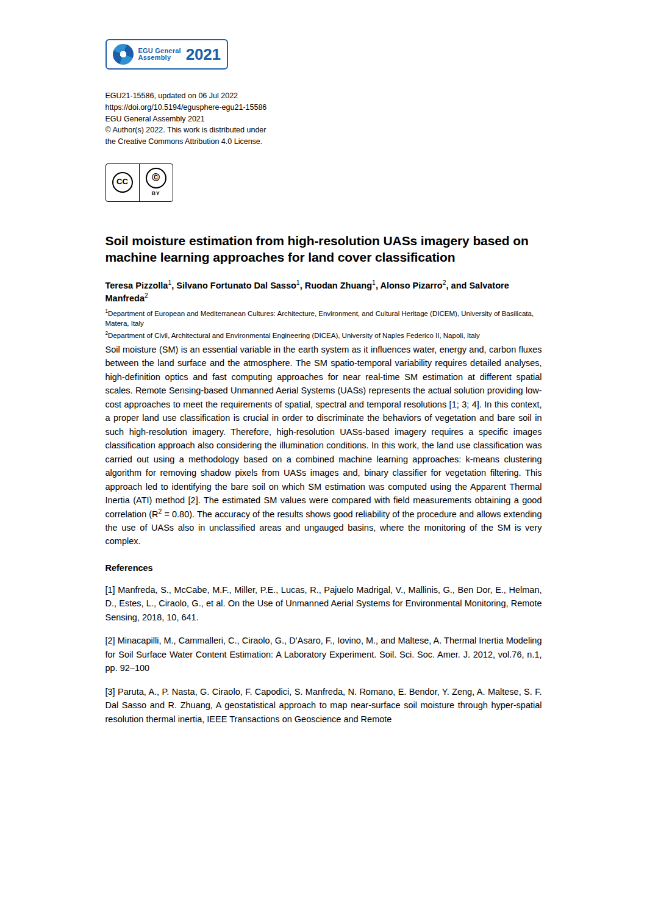EGU General Assembly 2021
EGU21-15586, updated on 06 Jul 2022
https://doi.org/10.5194/egusphere-egu21-15586
EGU General Assembly 2021
© Author(s) 2022. This work is distributed under
the Creative Commons Attribution 4.0 License.
| CC | Ⓒ BY |
Soil moisture estimation from high-resolution UASs imagery based on machine learning approaches for land cover classification
Teresa Pizzolla1, Silvano Fortunato Dal Sasso1, Ruodan Zhuang1, Alonso Pizarro2, and Salvatore Manfreda2
1Department of European and Mediterranean Cultures: Architecture, Environment, and Cultural Heritage (DICEM), University of Basilicata, Matera, Italy
2Department of Civil, Architectural and Environmental Engineering (DICEA), University of Naples Federico II, Napoli, Italy
Soil moisture (SM) is an essential variable in the earth system as it influences water, energy and, carbon fluxes between the land surface and the atmosphere. The SM spatio-temporal variability requires detailed analyses, high-definition optics and fast computing approaches for near real-time SM estimation at different spatial scales. Remote Sensing-based Unmanned Aerial Systems (UASs) represents the actual solution providing low-cost approaches to meet the requirements of spatial, spectral and temporal resolutions [1; 3; 4]. In this context, a proper land use classification is crucial in order to discriminate the behaviors of vegetation and bare soil in such high-resolution imagery. Therefore, high-resolution UASs-based imagery requires a specific images classification approach also considering the illumination conditions. In this work, the land use classification was carried out using a methodology based on a combined machine learning approaches: k-means clustering algorithm for removing shadow pixels from UASs images and, binary classifier for vegetation filtering. This approach led to identifying the bare soil on which SM estimation was computed using the Apparent Thermal Inertia (ATI) method [2]. The estimated SM values were compared with field measurements obtaining a good correlation (R2 = 0.80). The accuracy of the results shows good reliability of the procedure and allows extending the use of UASs also in unclassified areas and ungauged basins, where the monitoring of the SM is very complex.
References
[1] Manfreda, S., McCabe, M.F., Miller, P.E., Lucas, R., Pajuelo Madrigal, V., Mallinis, G., Ben Dor, E., Helman, D., Estes, L., Ciraolo, G., et al. On the Use of Unmanned Aerial Systems for Environmental Monitoring, Remote Sensing, 2018, 10, 641.
[2] Minacapilli, M., Cammalleri, C., Ciraolo, G., D’Asaro, F., Iovino, M., and Maltese, A. Thermal Inertia Modeling for Soil Surface Water Content Estimation: A Laboratory Experiment. Soil. Sci. Soc. Amer. J. 2012, vol.76, n.1, pp. 92–100
[3] Paruta, A., P. Nasta, G. Ciraolo, F. Capodici, S. Manfreda, N. Romano, E. Bendor, Y. Zeng, A. Maltese, S. F. Dal Sasso and R. Zhuang, A geostatistical approach to map near-surface soil moisture through hyper-spatial resolution thermal inertia, IEEE Transactions on Geoscience and Remote